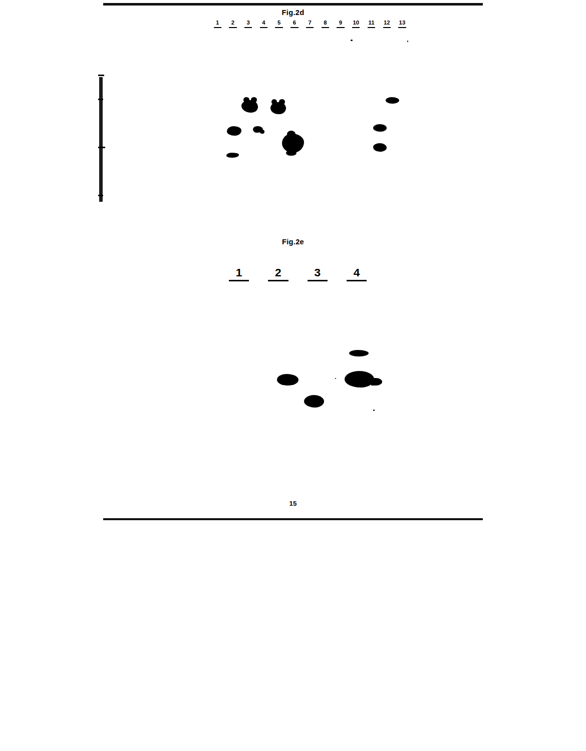Fig.2d
1
2
3
4
5
6
7
8
9
10
11
12
13
Fig.2e
1
2
3
4
15